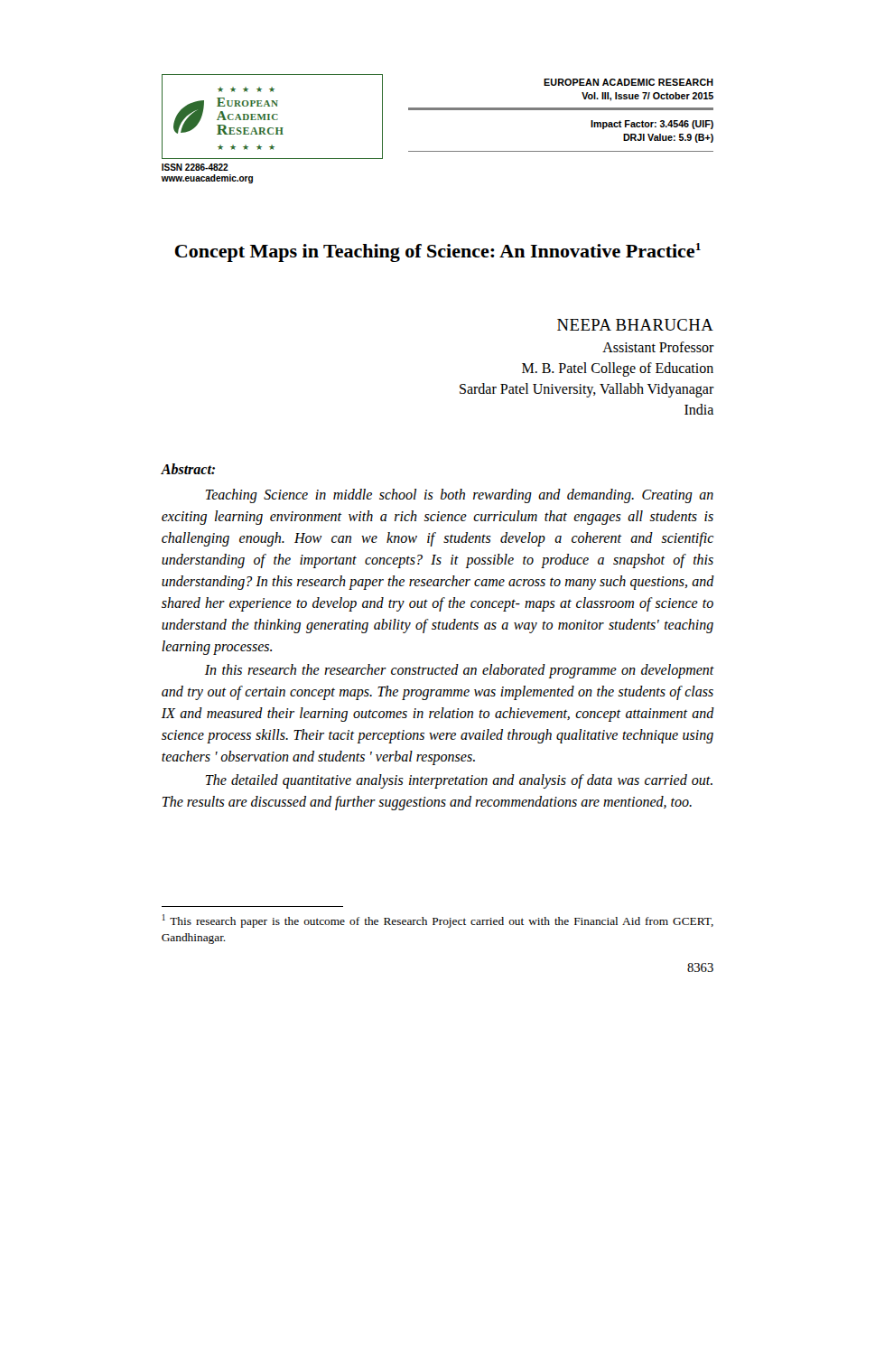★ ★ ★ ★ ★ European Academic Research ★ ★ ★ ★ ★
ISSN 2286-4822
www.euacademic.org
European Academic Research
Vol. III, Issue 7/ October 2015
Impact Factor: 3.4546 (UIF)
DRJI Value: 5.9 (B+)
Concept Maps in Teaching of Science: An Innovative Practice1
NEEPA BHARUCHA
Assistant Professor
M. B. Patel College of Education
Sardar Patel University, Vallabh Vidyanagar
India
Abstract:
Teaching Science in middle school is both rewarding and demanding. Creating an exciting learning environment with a rich science curriculum that engages all students is challenging enough. How can we know if students develop a coherent and scientific understanding of the important concepts? Is it possible to produce a snapshot of this understanding? In this research paper the researcher came across to many such questions, and shared her experience to develop and try out of the concept- maps at classroom of science to understand the thinking generating ability of students as a way to monitor students' teaching learning processes.
In this research the researcher constructed an elaborated programme on development and try out of certain concept maps. The programme was implemented on the students of class IX and measured their learning outcomes in relation to achievement, concept attainment and science process skills. Their tacit perceptions were availed through qualitative technique using teachers ' observation and students ' verbal responses.
The detailed quantitative analysis interpretation and analysis of data was carried out. The results are discussed and further suggestions and recommendations are mentioned, too.
1 This research paper is the outcome of the Research Project carried out with the Financial Aid from GCERT, Gandhinagar.
8363